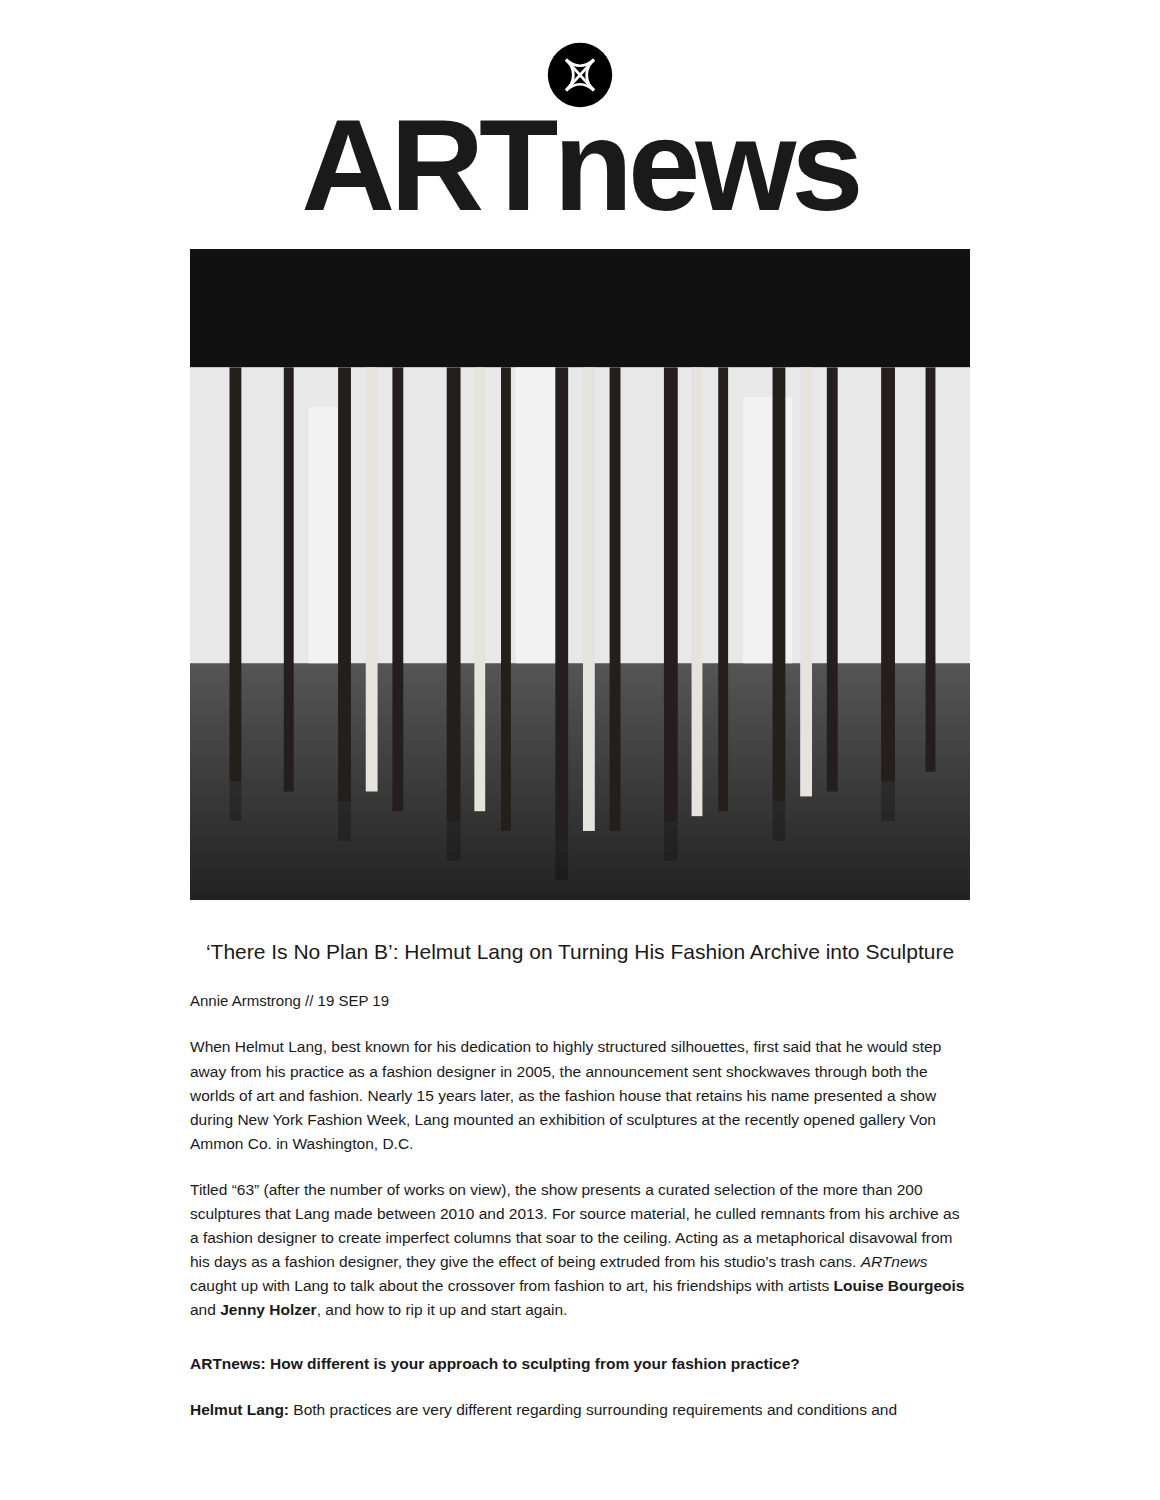ARTnews
‘There Is No Plan B’: Helmut Lang on Turning His Fashion Archive into Sculpture
Annie Armstrong // 19 SEP 19
When Helmut Lang, best known for his dedication to highly structured silhouettes, first said that he would step away from his practice as a fashion designer in 2005, the announcement sent shockwaves through both the worlds of art and fashion. Nearly 15 years later, as the fashion house that retains his name presented a show during New York Fashion Week, Lang mounted an exhibition of sculptures at the recently opened gallery Von Ammon Co. in Washington, D.C.
Titled “63” (after the number of works on view), the show presents a curated selection of the more than 200 sculptures that Lang made between 2010 and 2013. For source material, he culled remnants from his archive as a fashion designer to create imperfect columns that soar to the ceiling. Acting as a metaphorical disavowal from his days as a fashion designer, they give the effect of being extruded from his studio’s trash cans. ARTnews caught up with Lang to talk about the crossover from fashion to art, his friendships with artists Louise Bourgeois and Jenny Holzer, and how to rip it up and start again.
ARTnews: How different is your approach to sculpting from your fashion practice?
Helmut Lang: Both practices are very different regarding surrounding requirements and conditions and